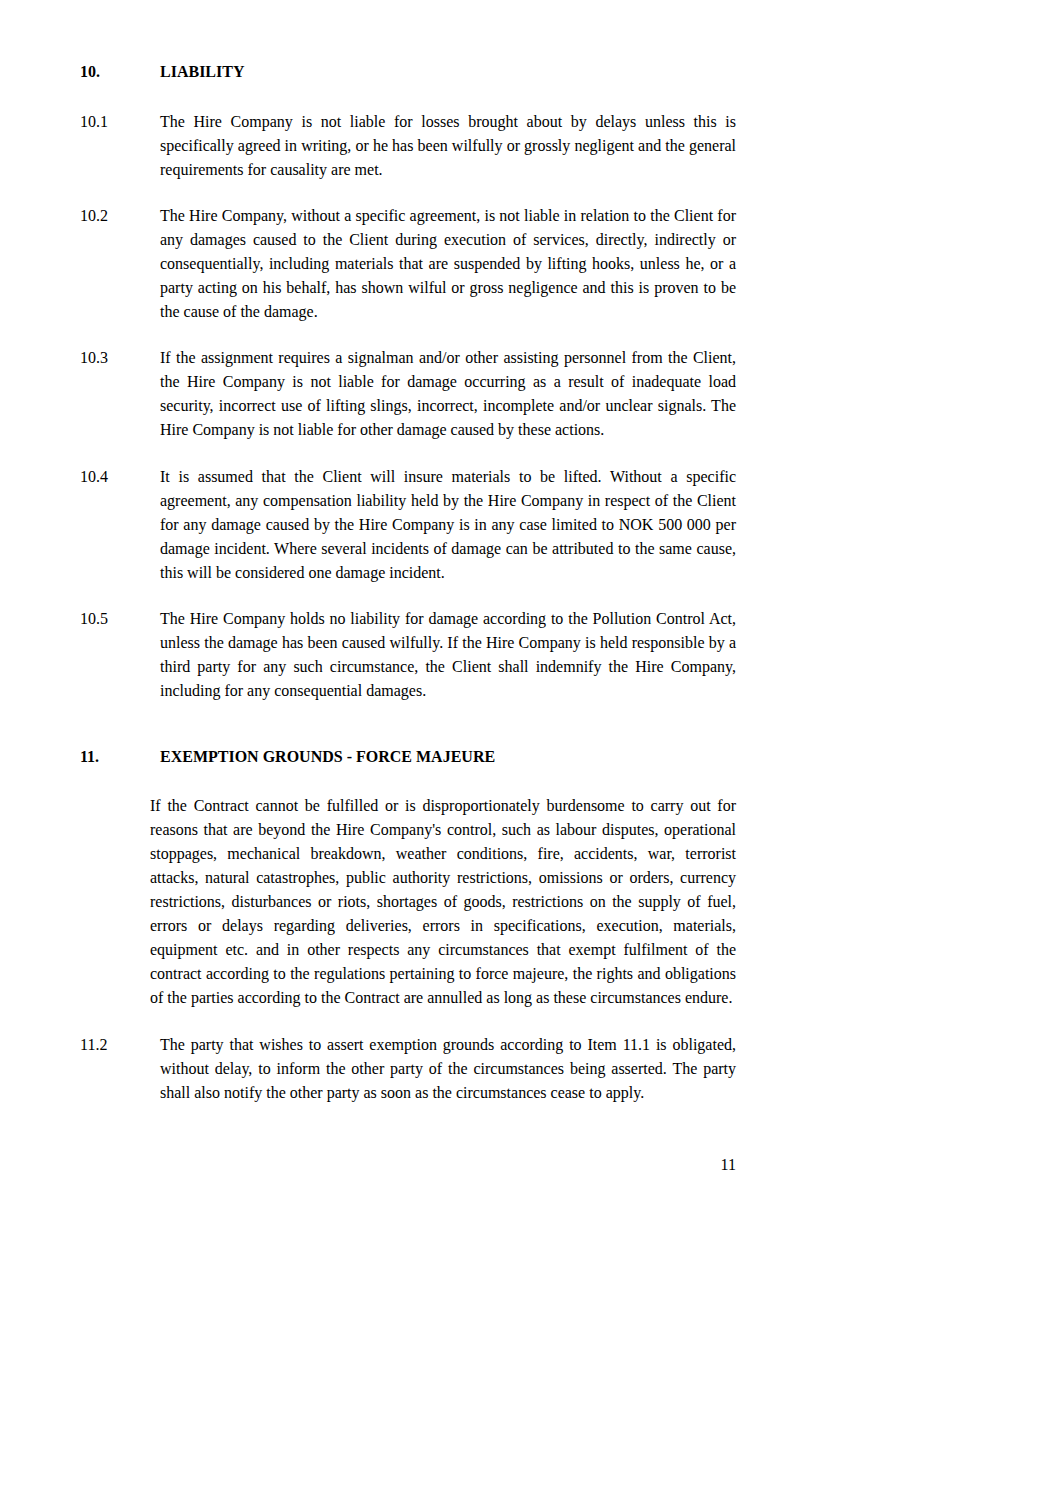10.
Liability
10.1
The Hire Company is not liable for losses brought about by delays unless this is specifically agreed in writing, or he has been wilfully or grossly negligent and the general requirements for causality are met.
10.2
The Hire Company, without a specific agreement, is not liable in relation to the Client for any damages caused to the Client during execution of services, directly, indirectly or consequentially, including materials that are suspended by lifting hooks, unless he, or a party acting on his behalf, has shown wilful or gross negligence and this is proven to be the cause of the damage.
10.3
If the assignment requires a signalman and/or other assisting personnel from the Client, the Hire Company is not liable for damage occurring as a result of inadequate load security, incorrect use of lifting slings, incorrect, incomplete and/or unclear signals. The Hire Company is not liable for other damage caused by these actions.
10.4
It is assumed that the Client will insure materials to be lifted. Without a specific agreement, any compensation liability held by the Hire Company in respect of the Client for any damage caused by the Hire Company is in any case limited to NOK 500 000 per damage incident. Where several incidents of damage can be attributed to the same cause, this will be considered one damage incident.
10.5
The Hire Company holds no liability for damage according to the Pollution Control Act, unless the damage has been caused wilfully. If the Hire Company is held responsible by a third party for any such circumstance, the Client shall indemnify the Hire Company, including for any consequential damages.
11.
Exemption Grounds - Force Majeure
If the Contract cannot be fulfilled or is disproportionately burdensome to carry out for reasons that are beyond the Hire Company's control, such as labour disputes, operational stoppages, mechanical breakdown, weather conditions, fire, accidents, war, terrorist attacks, natural catastrophes, public authority restrictions, omissions or orders, currency restrictions, disturbances or riots, shortages of goods, restrictions on the supply of fuel, errors or delays regarding deliveries, errors in specifications, execution, materials, equipment etc. and in other respects any circumstances that exempt fulfilment of the contract according to the regulations pertaining to force majeure, the rights and obligations of the parties according to the Contract are annulled as long as these circumstances endure.
11.2
The party that wishes to assert exemption grounds according to Item 11.1 is obligated, without delay, to inform the other party of the circumstances being asserted. The party shall also notify the other party as soon as the circumstances cease to apply.
11